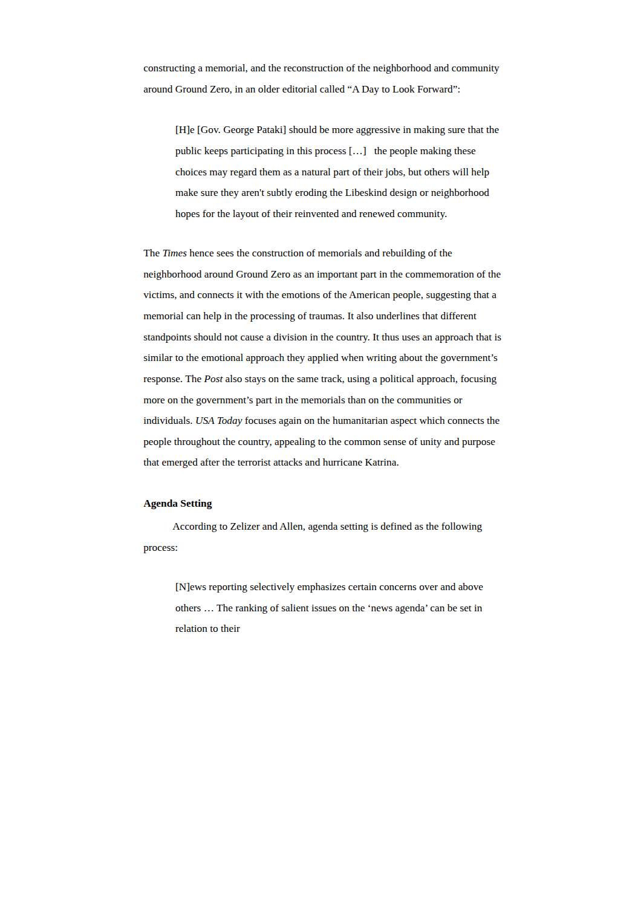constructing a memorial, and the reconstruction of the neighborhood and community around Ground Zero, in an older editorial called “A Day to Look Forward”:
[H]e [Gov. George Pataki] should be more aggressive in making sure that the public keeps participating in this process […] the people making these choices may regard them as a natural part of their jobs, but others will help make sure they aren't subtly eroding the Libeskind design or neighborhood hopes for the layout of their reinvented and renewed community.
The Times hence sees the construction of memorials and rebuilding of the neighborhood around Ground Zero as an important part in the commemoration of the victims, and connects it with the emotions of the American people, suggesting that a memorial can help in the processing of traumas. It also underlines that different standpoints should not cause a division in the country. It thus uses an approach that is similar to the emotional approach they applied when writing about the government’s response. The Post also stays on the same track, using a political approach, focusing more on the government’s part in the memorials than on the communities or individuals. USA Today focuses again on the humanitarian aspect which connects the people throughout the country, appealing to the common sense of unity and purpose that emerged after the terrorist attacks and hurricane Katrina.
Agenda Setting
According to Zelizer and Allen, agenda setting is defined as the following process:
[N]ews reporting selectively emphasizes certain concerns over and above others … The ranking of salient issues on the ‘news agenda’ can be set in relation to their